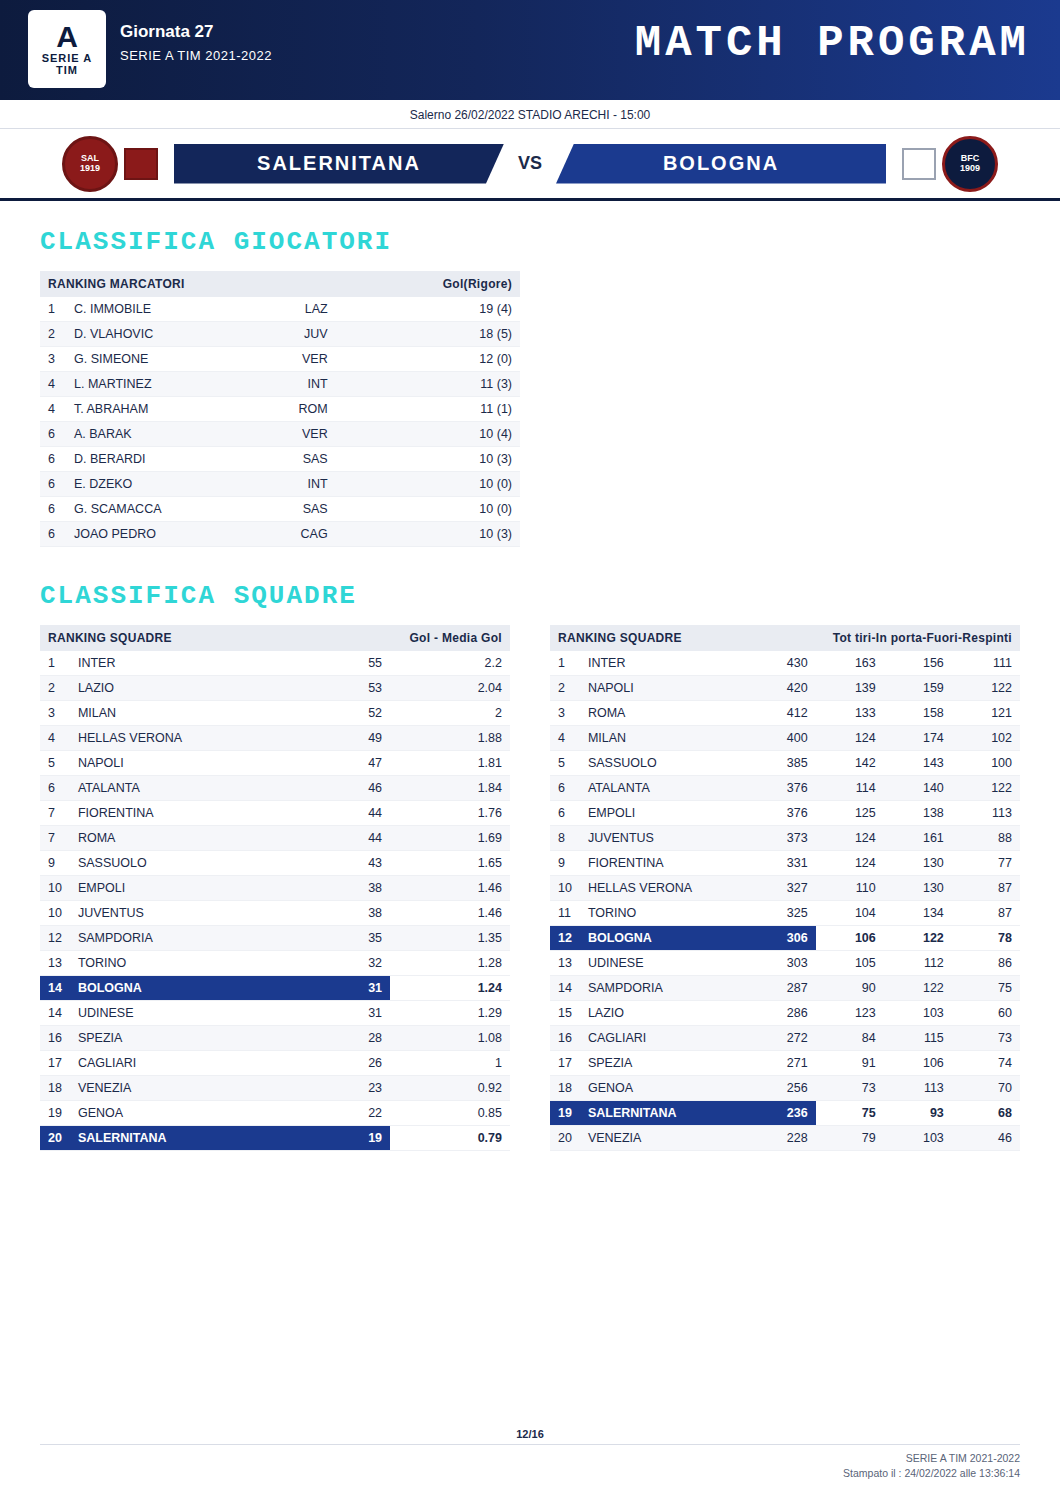A
SERIE A
TIM
Giornata 27
SERIE A TIM 2021-2022
MATCH PROGRAM
Salerno 26/02/2022 STADIO ARECHI - 15:00
SAL
1919
SALERNITANA
VS
BOLOGNA
BFC
1909
CLASSIFICA GIOCATORI
| RANKING MARCATORI | Gol(Rigore) |
| --- | --- |
| 1 | C. IMMOBILE | LAZ | 19 (4) |
| 2 | D. VLAHOVIC | JUV | 18 (5) |
| 3 | G. SIMEONE | VER | 12 (0) |
| 4 | L. MARTINEZ | INT | 11 (3) |
| 4 | T. ABRAHAM | ROM | 11 (1) |
| 6 | A. BARAK | VER | 10 (4) |
| 6 | D. BERARDI | SAS | 10 (3) |
| 6 | E. DZEKO | INT | 10 (0) |
| 6 | G. SCAMACCA | SAS | 10 (0) |
| 6 | JOAO PEDRO | CAG | 10 (3) |
CLASSIFICA SQUADRE
| RANKING SQUADRE | Gol - Media Gol |
| --- | --- |
| 1 | INTER | 55 | 2.2 |
| 2 | LAZIO | 53 | 2.04 |
| 3 | MILAN | 52 | 2 |
| 4 | HELLAS VERONA | 49 | 1.88 |
| 5 | NAPOLI | 47 | 1.81 |
| 6 | ATALANTA | 46 | 1.84 |
| 7 | FIORENTINA | 44 | 1.76 |
| 7 | ROMA | 44 | 1.69 |
| 9 | SASSUOLO | 43 | 1.65 |
| 10 | EMPOLI | 38 | 1.46 |
| 10 | JUVENTUS | 38 | 1.46 |
| 12 | SAMPDORIA | 35 | 1.35 |
| 13 | TORINO | 32 | 1.28 |
| 14 | BOLOGNA | 31 | 1.24 |
| 14 | UDINESE | 31 | 1.29 |
| 16 | SPEZIA | 28 | 1.08 |
| 17 | CAGLIARI | 26 | 1 |
| 18 | VENEZIA | 23 | 0.92 |
| 19 | GENOA | 22 | 0.85 |
| 20 | SALERNITANA | 19 | 0.79 |
| RANKING SQUADRE | Tot tiri-In porta-Fuori-Respinti |
| --- | --- |
| 1 | INTER | 430 | 163 | 156 | 111 |
| 2 | NAPOLI | 420 | 139 | 159 | 122 |
| 3 | ROMA | 412 | 133 | 158 | 121 |
| 4 | MILAN | 400 | 124 | 174 | 102 |
| 5 | SASSUOLO | 385 | 142 | 143 | 100 |
| 6 | ATALANTA | 376 | 114 | 140 | 122 |
| 6 | EMPOLI | 376 | 125 | 138 | 113 |
| 8 | JUVENTUS | 373 | 124 | 161 | 88 |
| 9 | FIORENTINA | 331 | 124 | 130 | 77 |
| 10 | HELLAS VERONA | 327 | 110 | 130 | 87 |
| 11 | TORINO | 325 | 104 | 134 | 87 |
| 12 | BOLOGNA | 306 | 106 | 122 | 78 |
| 13 | UDINESE | 303 | 105 | 112 | 86 |
| 14 | SAMPDORIA | 287 | 90 | 122 | 75 |
| 15 | LAZIO | 286 | 123 | 103 | 60 |
| 16 | CAGLIARI | 272 | 84 | 115 | 73 |
| 17 | SPEZIA | 271 | 91 | 106 | 74 |
| 18 | GENOA | 256 | 73 | 113 | 70 |
| 19 | SALERNITANA | 236 | 75 | 93 | 68 |
| 20 | VENEZIA | 228 | 79 | 103 | 46 |
12/16
SERIE A TIM 2021-2022
Stampato il : 24/02/2022 alle 13:36:14